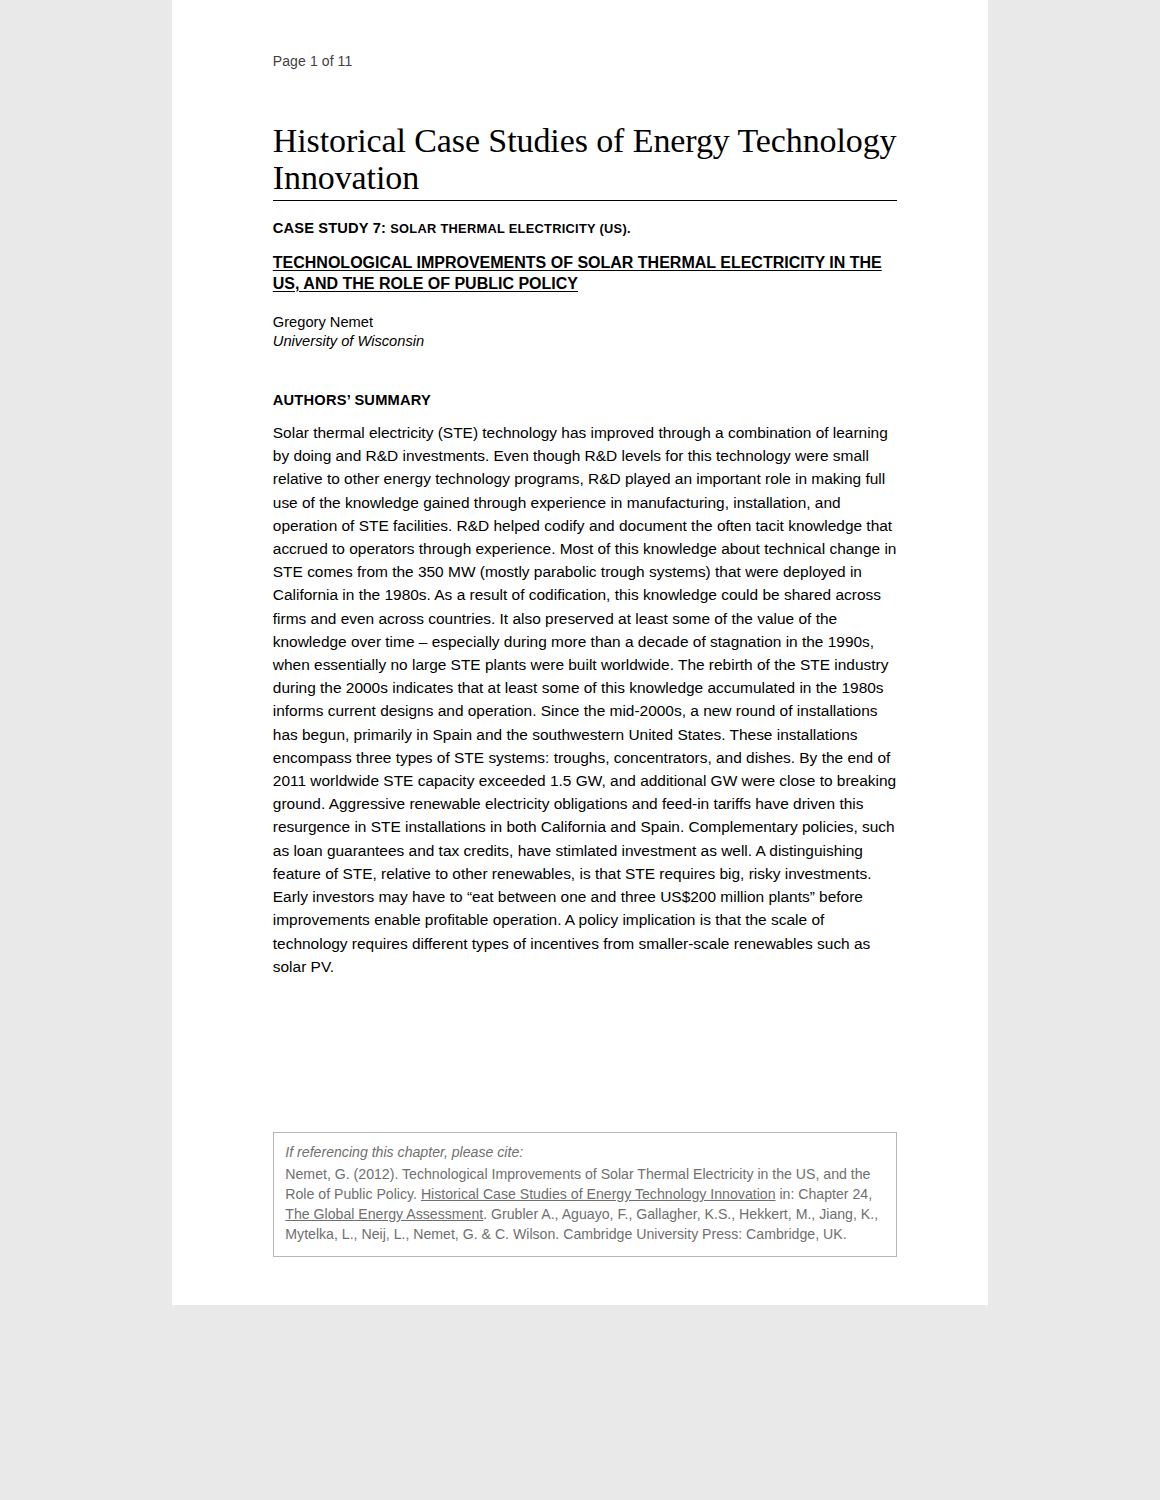Page 1 of 11
Historical Case Studies of Energy Technology Innovation
CASE STUDY 7: SOLAR THERMAL ELECTRICITY (US).
TECHNOLOGICAL IMPROVEMENTS OF SOLAR THERMAL ELECTRICITY IN THE US, AND THE ROLE OF PUBLIC POLICY
Gregory Nemet
University of Wisconsin
AUTHORS’ SUMMARY
Solar thermal electricity (STE) technology has improved through a combination of learning by doing and R&D investments. Even though R&D levels for this technology were small relative to other energy technology programs, R&D played an important role in making full use of the knowledge gained through experience in manufacturing, installation, and operation of STE facilities. R&D helped codify and document the often tacit knowledge that accrued to operators through experience. Most of this knowledge about technical change in STE comes from the 350 MW (mostly parabolic trough systems) that were deployed in California in the 1980s. As a result of codification, this knowledge could be shared across firms and even across countries. It also preserved at least some of the value of the knowledge over time – especially during more than a decade of stagnation in the 1990s, when essentially no large STE plants were built worldwide. The rebirth of the STE industry during the 2000s indicates that at least some of this knowledge accumulated in the 1980s informs current designs and operation. Since the mid-2000s, a new round of installations has begun, primarily in Spain and the southwestern United States. These installations encompass three types of STE systems: troughs, concentrators, and dishes. By the end of 2011 worldwide STE capacity exceeded 1.5 GW, and additional GW were close to breaking ground. Aggressive renewable electricity obligations and feed-in tariffs have driven this resurgence in STE installations in both California and Spain. Complementary policies, such as loan guarantees and tax credits, have stimlated investment as well. A distinguishing feature of STE, relative to other renewables, is that STE requires big, risky investments. Early investors may have to “eat between one and three US$200 million plants” before improvements enable profitable operation. A policy implication is that the scale of technology requires different types of incentives from smaller-scale renewables such as solar PV.
If referencing this chapter, please cite:
Nemet, G. (2012). Technological Improvements of Solar Thermal Electricity in the US, and the Role of Public Policy. Historical Case Studies of Energy Technology Innovation in: Chapter 24, The Global Energy Assessment. Grubler A., Aguayo, F., Gallagher, K.S., Hekkert, M., Jiang, K., Mytelka, L., Neij, L., Nemet, G. & C. Wilson. Cambridge University Press: Cambridge, UK.